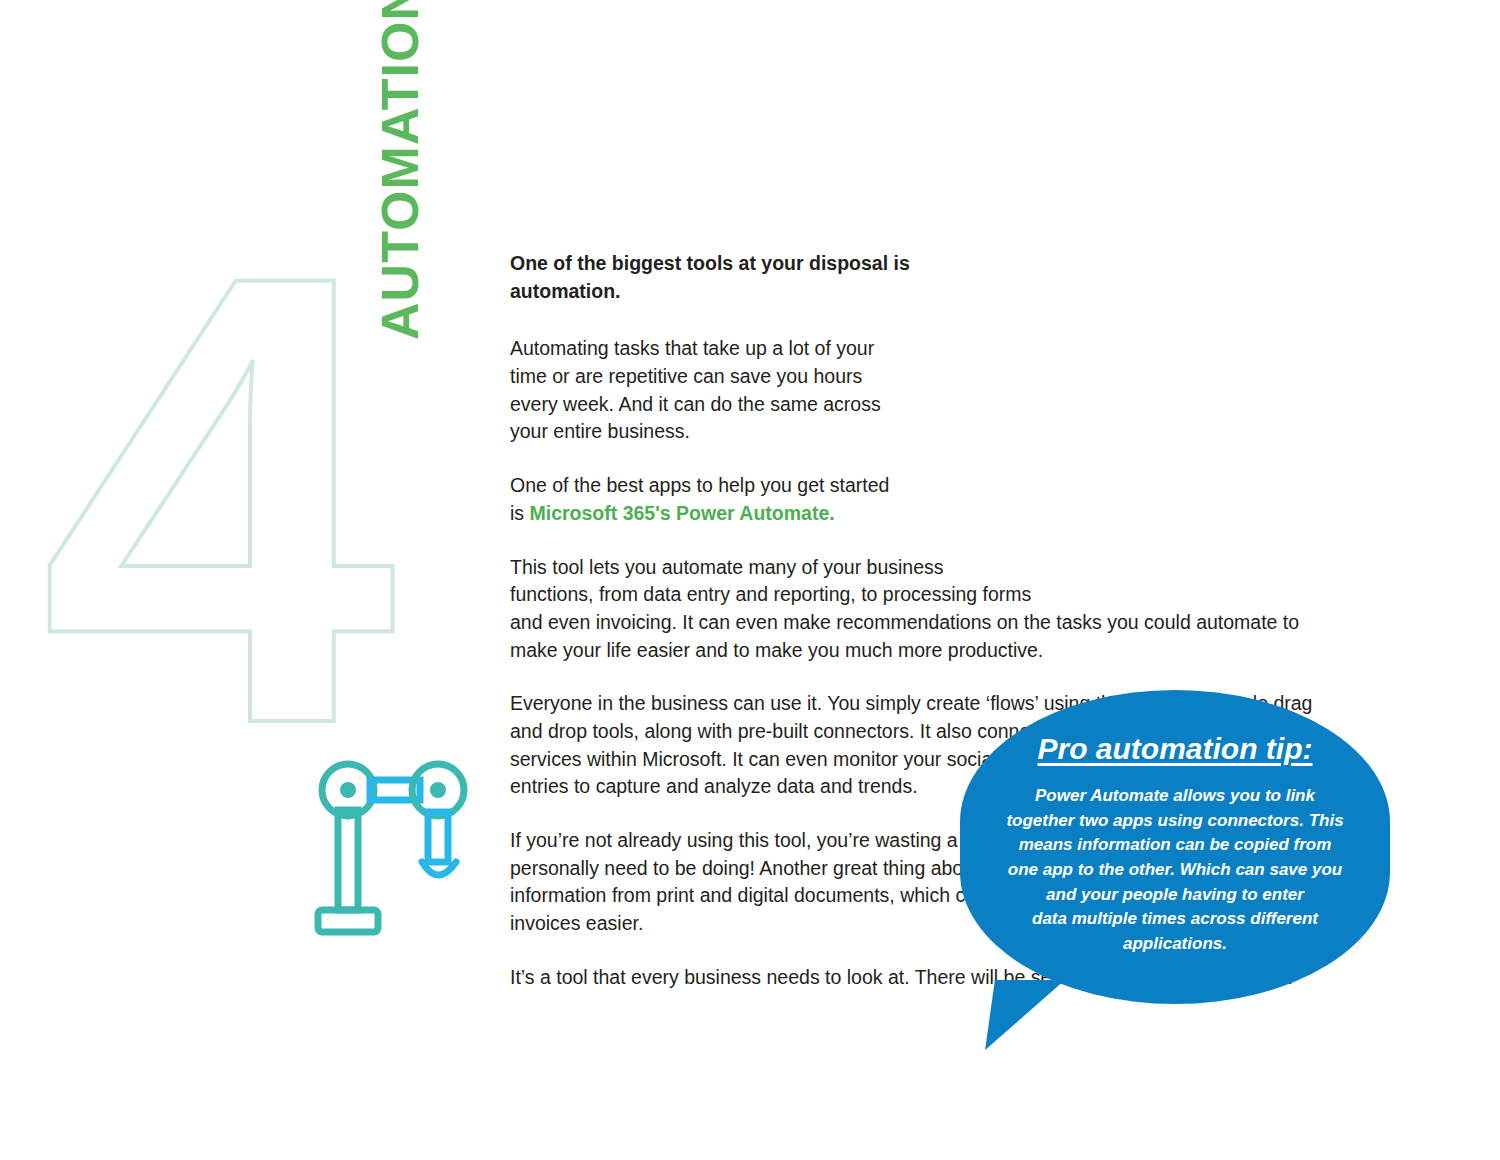4
AUTOMATION
One of the biggest tools at your disposal is automation.
Automating tasks that take up a lot of your time or are repetitive can save you hours every week. And it can do the same across your entire business.
One of the best apps to help you get started is Microsoft 365's Power Automate.
This tool lets you automate many of your business functions, from data entry and reporting, to processing forms and even invoicing. It can even make recommendations on the tasks you could automate to make your life easier and to make you much more productive.
Everyone in the business can use it. You simply create ‘flows’ using the simple low-code drag and drop tools, along with pre-built connectors. It also connects with your other apps and services within Microsoft. It can even monitor your social media accounts, posts, and form entries to capture and analyze data and trends.
If you’re not already using this tool, you’re wasting a lot of time on tasks that you don’t personally need to be doing! Another great thing about Power Automate is its ability to extract information from print and digital documents, which can make things like processing paper invoices easier.
It’s a tool that every business needs to look at. There will be several functions you can use.
Pro automation tip:
Power Automate allows you to link together two apps using connectors. This means information can be copied from one app to the other. Which can save you and your people having to enter
data multiple times across different applications.